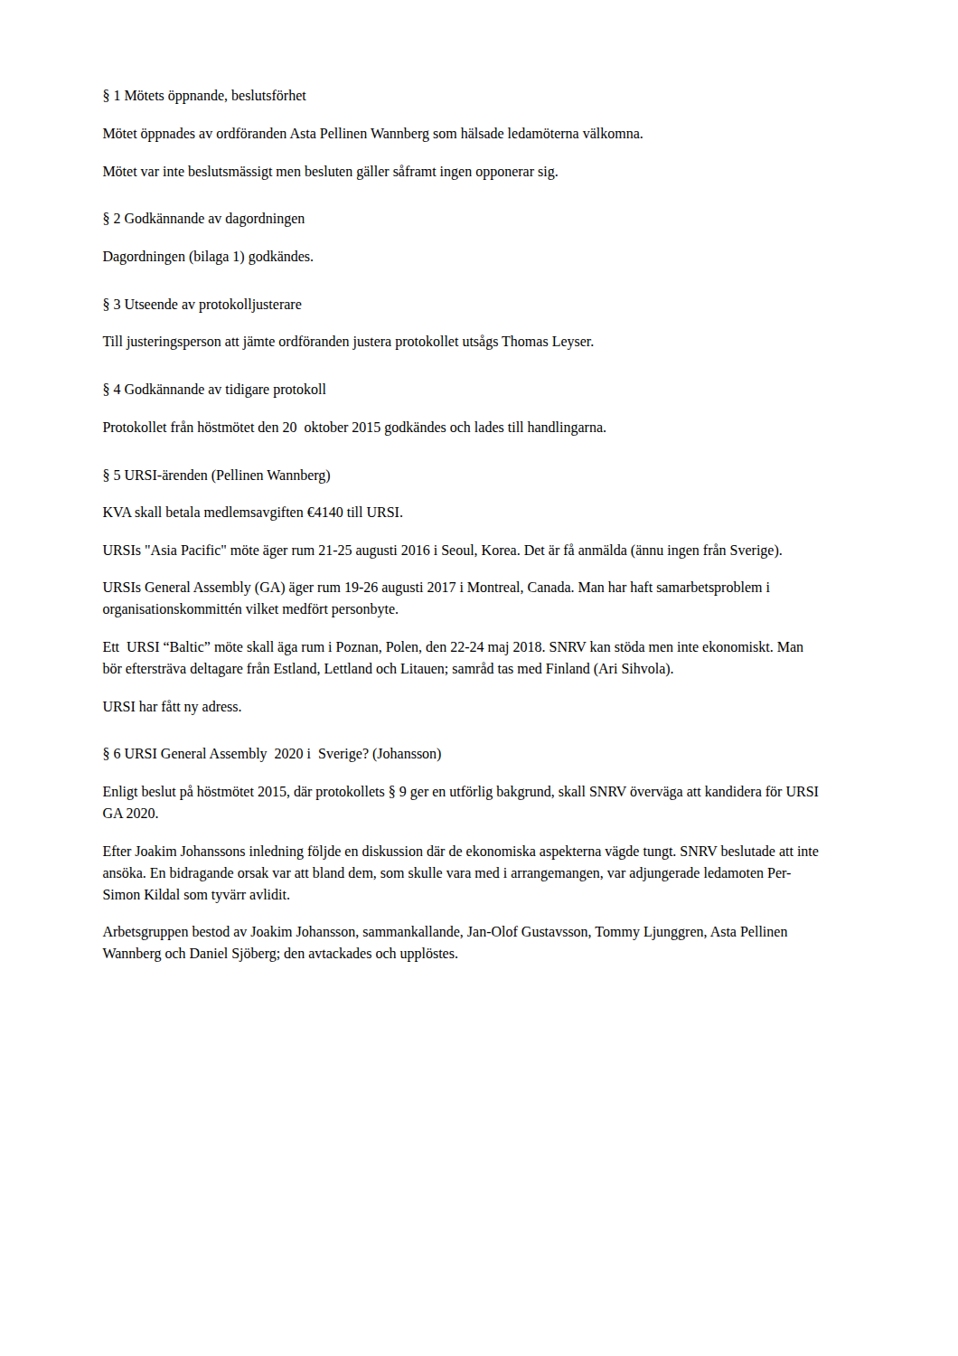§ 1 Mötets öppnande, beslutsförhet
Mötet öppnades av ordföranden Asta Pellinen Wannberg som hälsade ledamöterna välkomna.
Mötet var inte beslutsmässigt men besluten gäller såframt ingen opponerar sig.
§ 2 Godkännande av dagordningen
Dagordningen (bilaga 1) godkändes.
§ 3 Utseende av protokolljusterare
Till justeringsperson att jämte ordföranden justera protokollet utsågs Thomas Leyser.
§ 4 Godkännande av tidigare protokoll
Protokollet från höstmötet den 20 oktober 2015 godkändes och lades till handlingarna.
§ 5 URSI-ärenden (Pellinen Wannberg)
KVA skall betala medlemsavgiften €4140 till URSI.
URSIs "Asia Pacific" möte äger rum 21-25 augusti 2016 i Seoul, Korea. Det är få anmälda (ännu ingen från Sverige).
URSIs General Assembly (GA) äger rum 19-26 augusti 2017 i Montreal, Canada. Man har haft samarbetsproblem i organisationskommittén vilket medfört personbyte.
Ett URSI “Baltic” möte skall äga rum i Poznan, Polen, den 22-24 maj 2018. SNRV kan stöda men inte ekonomiskt. Man bör eftersträva deltagare från Estland, Lettland och Litauen; samråd tas med Finland (Ari Sihvola).
URSI har fått ny adress.
§ 6 URSI General Assembly 2020 i Sverige? (Johansson)
Enligt beslut på höstmötet 2015, där protokollets § 9 ger en utförlig bakgrund, skall SNRV överväga att kandidera för URSI GA 2020.
Efter Joakim Johanssons inledning följde en diskussion där de ekonomiska aspekterna vägde tungt. SNRV beslutade att inte ansöka. En bidragande orsak var att bland dem, som skulle vara med i arrangemangen, var adjungerade ledamoten Per-Simon Kildal som tyvärr avlidit.
Arbetsgruppen bestod av Joakim Johansson, sammankallande, Jan-Olof Gustavsson, Tommy Ljunggren, Asta Pellinen Wannberg och Daniel Sjöberg; den avtackades och upplöstes.